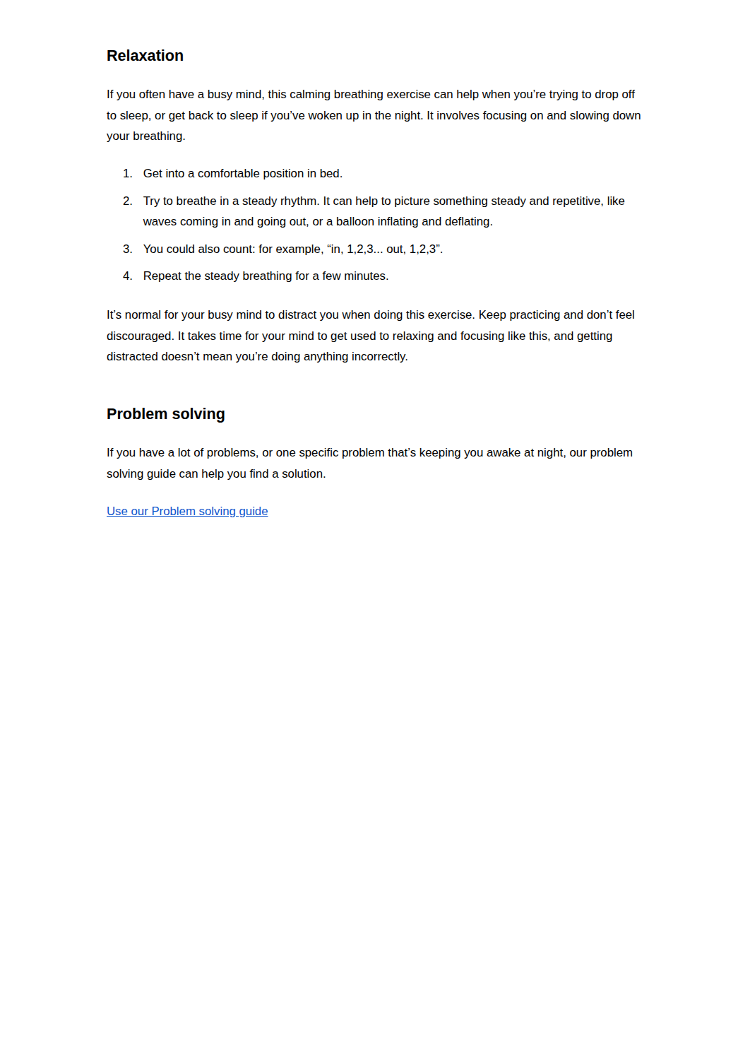Relaxation
If you often have a busy mind, this calming breathing exercise can help when you’re trying to drop off to sleep, or get back to sleep if you’ve woken up in the night. It involves focusing on and slowing down your breathing.
Get into a comfortable position in bed.
Try to breathe in a steady rhythm. It can help to picture something steady and repetitive, like waves coming in and going out, or a balloon inflating and deflating.
You could also count: for example, “in, 1,2,3... out, 1,2,3”.
Repeat the steady breathing for a few minutes.
It’s normal for your busy mind to distract you when doing this exercise. Keep practicing and don’t feel discouraged. It takes time for your mind to get used to relaxing and focusing like this, and getting distracted doesn’t mean you’re doing anything incorrectly.
Problem solving
If you have a lot of problems, or one specific problem that’s keeping you awake at night, our problem solving guide can help you find a solution.
Use our Problem solving guide